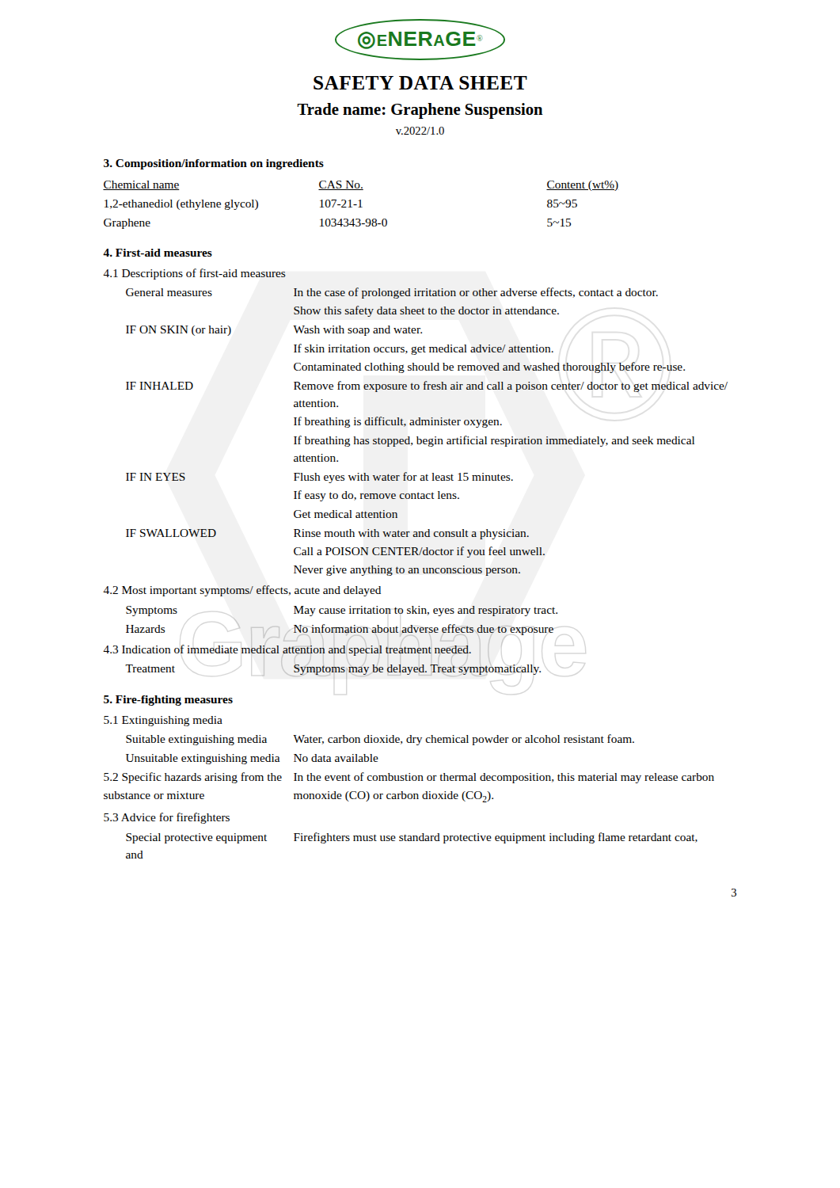Graphage
®
◎ENERAGE®
SAFETY DATA SHEET
Trade name: Graphene Suspension
v.2022/1.0
3. Composition/information on ingredients
| Chemical name | CAS No. | Content (wt%) |
| --- | --- | --- |
| 1,2-ethanediol (ethylene glycol) | 107-21-1 | 85~95 |
| Graphene | 1034343-98-0 | 5~15 |
4. First-aid measures
4.1 Descriptions of first-aid measures
| General measures | In the case of prolonged irritation or other adverse effects, contact a doctor. Show this safety data sheet to the doctor in attendance. |
| IF ON SKIN (or hair) | Wash with soap and water. If skin irritation occurs, get medical advice/ attention. Contaminated clothing should be removed and washed thoroughly before re-use. |
| IF INHALED | Remove from exposure to fresh air and call a poison center/ doctor to get medical advice/ attention. If breathing is difficult, administer oxygen. If breathing has stopped, begin artificial respiration immediately, and seek medical attention. |
| IF IN EYES | Flush eyes with water for at least 15 minutes. If easy to do, remove contact lens. Get medical attention |
| IF SWALLOWED | Rinse mouth with water and consult a physician. Call a POISON CENTER/doctor if you feel unwell. Never give anything to an unconscious person. |
4.2 Most important symptoms/ effects, acute and delayed
| Symptoms | May cause irritation to skin, eyes and respiratory tract. |
| Hazards | No information about adverse effects due to exposure |
4.3 Indication of immediate medical attention and special treatment needed.
| Treatment | Symptoms may be delayed. Treat symptomatically. |
5. Fire-fighting measures
5.1 Extinguishing media
| Suitable extinguishing media | Water, carbon dioxide, dry chemical powder or alcohol resistant foam. |
| Unsuitable extinguishing media | No data available |
| 5.2 Specific hazards arising from the substance or mixture | In the event of combustion or thermal decomposition, this material may release carbon monoxide (CO) or carbon dioxide (CO 2 ). |
5.3 Advice for firefighters
| Special protective equipment and | Firefighters must use standard protective equipment including flame retardant coat, |
3